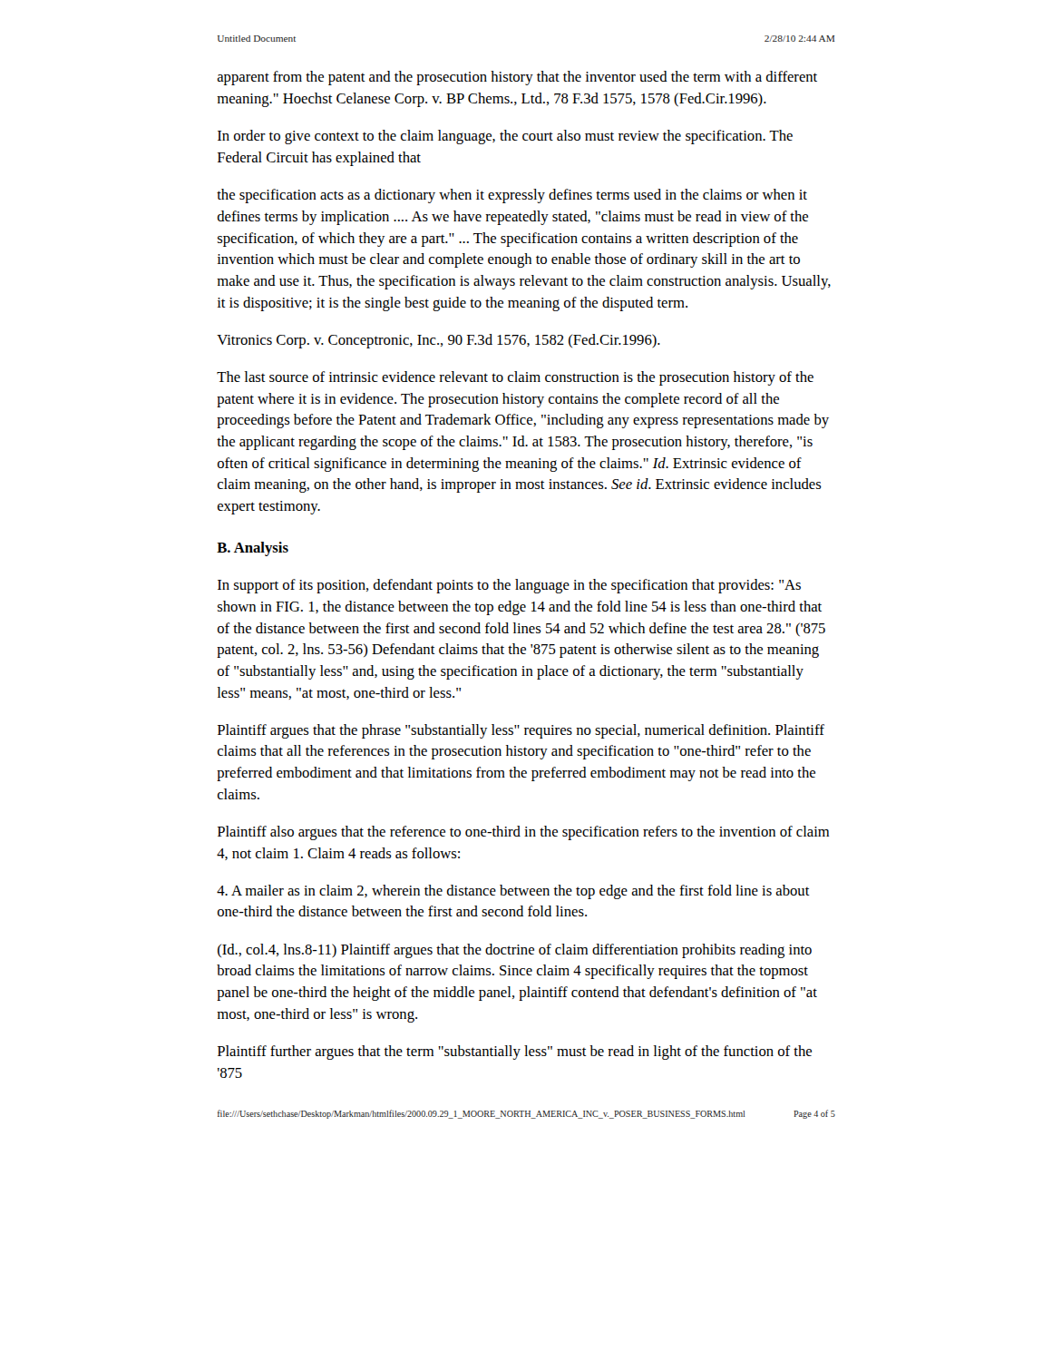Untitled Document
2/28/10 2:44 AM
apparent from the patent and the prosecution history that the inventor used the term with a different meaning." Hoechst Celanese Corp. v. BP Chems., Ltd., 78 F.3d 1575, 1578 (Fed.Cir.1996).
In order to give context to the claim language, the court also must review the specification. The Federal Circuit has explained that
the specification acts as a dictionary when it expressly defines terms used in the claims or when it defines terms by implication .... As we have repeatedly stated, "claims must be read in view of the specification, of which they are a part." ... The specification contains a written description of the invention which must be clear and complete enough to enable those of ordinary skill in the art to make and use it. Thus, the specification is always relevant to the claim construction analysis. Usually, it is dispositive; it is the single best guide to the meaning of the disputed term.
Vitronics Corp. v. Conceptronic, Inc., 90 F.3d 1576, 1582 (Fed.Cir.1996).
The last source of intrinsic evidence relevant to claim construction is the prosecution history of the patent where it is in evidence. The prosecution history contains the complete record of all the proceedings before the Patent and Trademark Office, "including any express representations made by the applicant regarding the scope of the claims." Id. at 1583. The prosecution history, therefore, "is often of critical significance in determining the meaning of the claims." Id. Extrinsic evidence of claim meaning, on the other hand, is improper in most instances. See id. Extrinsic evidence includes expert testimony.
B. Analysis
In support of its position, defendant points to the language in the specification that provides: "As shown in FIG. 1, the distance between the top edge 14 and the fold line 54 is less than one-third that of the distance between the first and second fold lines 54 and 52 which define the test area 28." ('875 patent, col. 2, lns. 53-56) Defendant claims that the '875 patent is otherwise silent as to the meaning of "substantially less" and, using the specification in place of a dictionary, the term "substantially less" means, "at most, one-third or less."
Plaintiff argues that the phrase "substantially less" requires no special, numerical definition. Plaintiff claims that all the references in the prosecution history and specification to "one-third" refer to the preferred embodiment and that limitations from the preferred embodiment may not be read into the claims.
Plaintiff also argues that the reference to one-third in the specification refers to the invention of claim 4, not claim 1. Claim 4 reads as follows:
4. A mailer as in claim 2, wherein the distance between the top edge and the first fold line is about one-third the distance between the first and second fold lines.
(Id., col.4, lns.8-11) Plaintiff argues that the doctrine of claim differentiation prohibits reading into broad claims the limitations of narrow claims. Since claim 4 specifically requires that the topmost panel be one-third the height of the middle panel, plaintiff contend that defendant's definition of "at most, one-third or less" is wrong.
Plaintiff further argues that the term "substantially less" must be read in light of the function of the '875
file:///Users/sethchase/Desktop/Markman/htmlfiles/2000.09.29_1_MOORE_NORTH_AMERICA_INC_v._POSER_BUSINESS_FORMS.html
Page 4 of 5